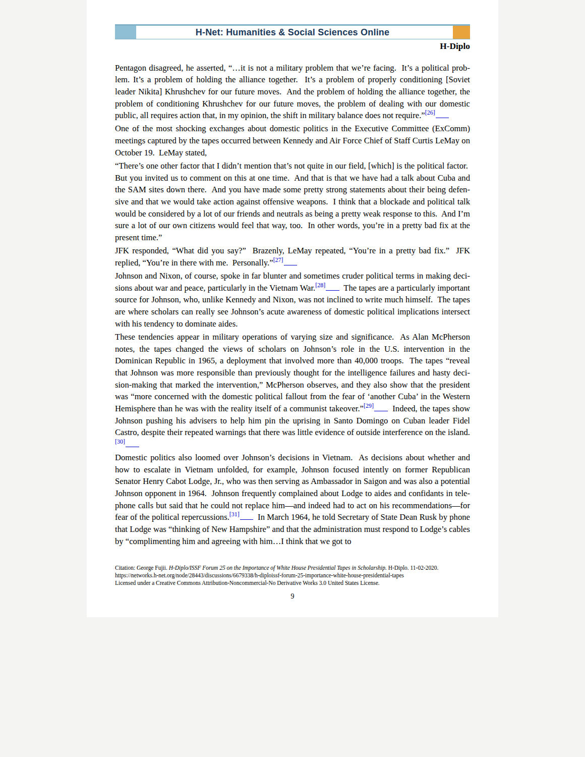H-Net: Humanities & Social Sciences Online
H-Diplo
Pentagon disagreed, he asserted, “…it is not a military problem that we’re facing. It’s a political problem. It’s a problem of holding the alliance together. It’s a problem of properly conditioning [Soviet leader Nikita] Khrushchev for our future moves. And the problem of holding the alliance together, the problem of conditioning Khrushchev for our future moves, the problem of dealing with our domestic public, all requires action that, in my opinion, the shift in military balance does not require.”[26]
One of the most shocking exchanges about domestic politics in the Executive Committee (ExComm) meetings captured by the tapes occurred between Kennedy and Air Force Chief of Staff Curtis LeMay on October 19. LeMay stated,
“There’s one other factor that I didn’t mention that’s not quite in our field, [which] is the political factor. But you invited us to comment on this at one time. And that is that we have had a talk about Cuba and the SAM sites down there. And you have made some pretty strong statements about their being defensive and that we would take action against offensive weapons. I think that a blockade and political talk would be considered by a lot of our friends and neutrals as being a pretty weak response to this. And I’m sure a lot of our own citizens would feel that way, too. In other words, you’re in a pretty bad fix at the present time.”
JFK responded, “What did you say?” Brazenly, LeMay repeated, “You’re in a pretty bad fix.” JFK replied, “You’re in there with me. Personally.”[27]
Johnson and Nixon, of course, spoke in far blunter and sometimes cruder political terms in making decisions about war and peace, particularly in the Vietnam War.[28] The tapes are a particularly important source for Johnson, who, unlike Kennedy and Nixon, was not inclined to write much himself. The tapes are where scholars can really see Johnson’s acute awareness of domestic political implications intersect with his tendency to dominate aides.
These tendencies appear in military operations of varying size and significance. As Alan McPherson notes, the tapes changed the views of scholars on Johnson’s role in the U.S. intervention in the Dominican Republic in 1965, a deployment that involved more than 40,000 troops. The tapes “reveal that Johnson was more responsible than previously thought for the intelligence failures and hasty decision-making that marked the intervention,” McPherson observes, and they also show that the president was “more concerned with the domestic political fallout from the fear of ‘another Cuba’ in the Western Hemisphere than he was with the reality itself of a communist takeover.”[29] Indeed, the tapes show Johnson pushing his advisers to help him pin the uprising in Santo Domingo on Cuban leader Fidel Castro, despite their repeated warnings that there was little evidence of outside interference on the island.[30]
Domestic politics also loomed over Johnson’s decisions in Vietnam. As decisions about whether and how to escalate in Vietnam unfolded, for example, Johnson focused intently on former Republican Senator Henry Cabot Lodge, Jr., who was then serving as Ambassador in Saigon and was also a potential Johnson opponent in 1964. Johnson frequently complained about Lodge to aides and confidants in telephone calls but said that he could not replace him—and indeed had to act on his recommendations—for fear of the political repercussions.[31] In March 1964, he told Secretary of State Dean Rusk by phone that Lodge was “thinking of New Hampshire” and that the administration must respond to Lodge’s cables by “complimenting him and agreeing with him…I think that we got to
Citation: George Fujii. H-Diplo/ISSF Forum 25 on the Importance of White House Presidential Tapes in Scholarship. H-Diplo. 11-02-2020.
https://networks.h-net.org/node/28443/discussions/6679338/h-diploissf-forum-25-importance-white-house-presidential-tapes
Licensed under a Creative Commons Attribution-Noncommercial-No Derivative Works 3.0 United States License.
9